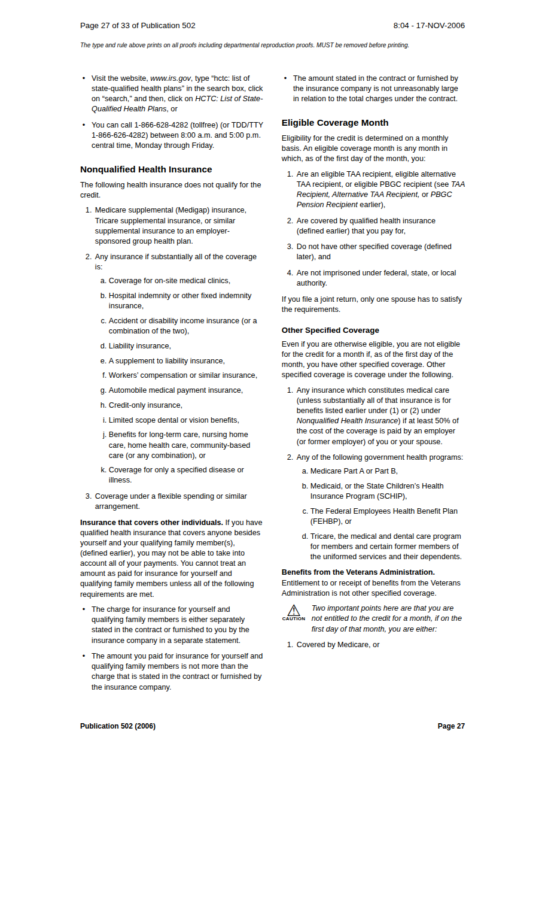Page 27 of 33 of Publication 502
8:04 - 17-NOV-2006
The type and rule above prints on all proofs including departmental reproduction proofs. MUST be removed before printing.
Visit the website, www.irs.gov, type “hctc: list of state-qualified health plans” in the search box, click on “search,” and then, click on HCTC: List of State-Qualified Health Plans, or
You can call 1-866-628-4282 (tollfree) (or TDD/TTY 1-866-626-4282) between 8:00 a.m. and 5:00 p.m. central time, Monday through Friday.
Nonqualified Health Insurance
The following health insurance does not qualify for the credit.
Medicare supplemental (Medigap) insurance, Tricare supplemental insurance, or similar supplemental insurance to an employer-sponsored group health plan.
Any insurance if substantially all of the coverage is:
Coverage for on-site medical clinics,
Hospital indemnity or other fixed indemnity insurance,
Accident or disability income insurance (or a combination of the two),
Liability insurance,
A supplement to liability insurance,
Workers’ compensation or similar insurance,
Automobile medical payment insurance,
Credit-only insurance,
Limited scope dental or vision benefits,
Benefits for long-term care, nursing home care, home health care, community-based care (or any combination), or
Coverage for only a specified disease or illness.
Coverage under a flexible spending or similar arrangement.
Insurance that covers other individuals. If you have qualified health insurance that covers anyone besides yourself and your qualifying family member(s), (defined earlier), you may not be able to take into account all of your payments. You cannot treat an amount as paid for insurance for yourself and qualifying family members unless all of the following requirements are met.
The charge for insurance for yourself and qualifying family members is either separately stated in the contract or furnished to you by the insurance company in a separate statement.
The amount you paid for insurance for yourself and qualifying family members is not more than the charge that is stated in the contract or furnished by the insurance company.
The amount stated in the contract or furnished by the insurance company is not unreasonably large in relation to the total charges under the contract.
Eligible Coverage Month
Eligibility for the credit is determined on a monthly basis. An eligible coverage month is any month in which, as of the first day of the month, you:
Are an eligible TAA recipient, eligible alternative TAA recipient, or eligible PBGC recipient (see TAA Recipient, Alternative TAA Recipient, or PBGC Pension Recipient earlier),
Are covered by qualified health insurance (defined earlier) that you pay for,
Do not have other specified coverage (defined later), and
Are not imprisoned under federal, state, or local authority.
If you file a joint return, only one spouse has to satisfy the requirements.
Other Specified Coverage
Even if you are otherwise eligible, you are not eligible for the credit for a month if, as of the first day of the month, you have other specified coverage. Other specified coverage is coverage under the following.
Any insurance which constitutes medical care (unless substantially all of that insurance is for benefits listed earlier under (1) or (2) under Nonqualified Health Insurance) if at least 50% of the cost of the coverage is paid by an employer (or former employer) of you or your spouse.
Any of the following government health programs:
Medicare Part A or Part B,
Medicaid, or the State Children’s Health Insurance Program (SCHIP),
The Federal Employees Health Benefit Plan (FEHBP), or
Tricare, the medical and dental care program for members and certain former members of the uniformed services and their dependents.
Benefits from the Veterans Administration. Entitlement to or receipt of benefits from the Veterans Administration is not other specified coverage.
⚠ CAUTION
Two important points here are that you are not entitled to the credit for a month, if on the first day of that month, you are either:
Covered by Medicare, or
Publication 502 (2006)
Page 27